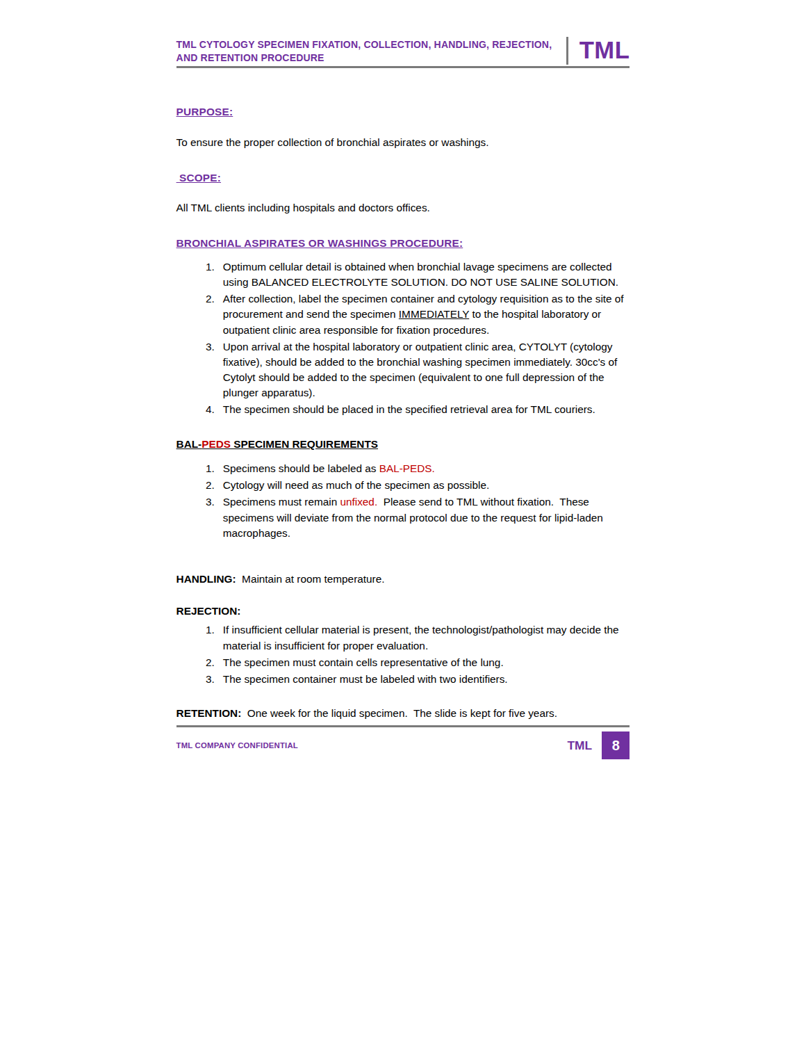TML Cytology Specimen Fixation, Collection, Handling, Rejection, and Retention Procedure
TML
Purpose:
To ensure the proper collection of bronchial aspirates or washings.
Scope:
All TML clients including hospitals and doctors offices.
Bronchial Aspirates or Washings Procedure:
Optimum cellular detail is obtained when bronchial lavage specimens are collected using BALANCED ELECTROLYTE SOLUTION. DO NOT USE SALINE SOLUTION.
After collection, label the specimen container and cytology requisition as to the site of procurement and send the specimen IMMEDIATELY to the hospital laboratory or outpatient clinic area responsible for fixation procedures.
Upon arrival at the hospital laboratory or outpatient clinic area, CYTOLYT (cytology fixative), should be added to the bronchial washing specimen immediately. 30cc's of Cytolyt should be added to the specimen (equivalent to one full depression of the plunger apparatus).
The specimen should be placed in the specified retrieval area for TML couriers.
BAL-PEDS Specimen Requirements
Specimens should be labeled as BAL-PEDS.
Cytology will need as much of the specimen as possible.
Specimens must remain unfixed. Please send to TML without fixation. These specimens will deviate from the normal protocol due to the request for lipid-laden macrophages.
HANDLING: Maintain at room temperature.
REJECTION:
If insufficient cellular material is present, the technologist/pathologist may decide the material is insufficient for proper evaluation.
The specimen must contain cells representative of the lung.
The specimen container must be labeled with two identifiers.
RETENTION: One week for the liquid specimen. The slide is kept for five years.
TML Company Confidential
TML
8